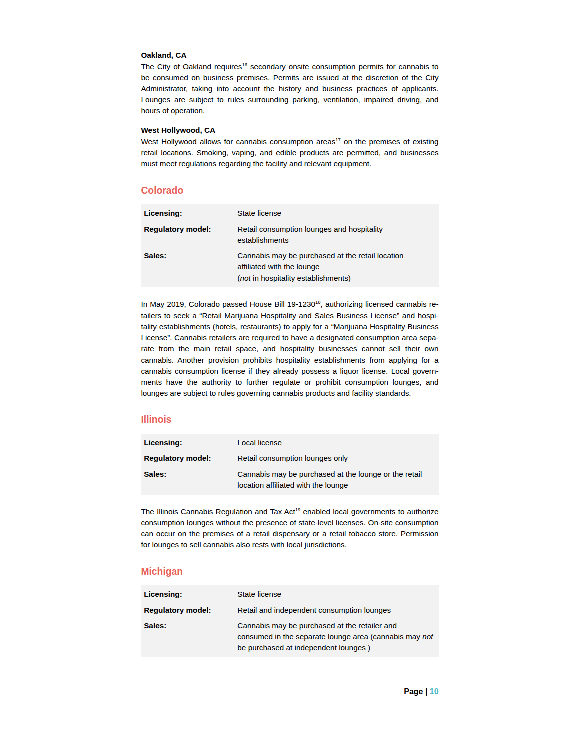Oakland, CA
The City of Oakland requires16 secondary onsite consumption permits for cannabis to be consumed on business premises. Permits are issued at the discretion of the City Administrator, taking into account the history and business practices of applicants. Lounges are subject to rules surrounding parking, ventilation, impaired driving, and hours of operation.
West Hollywood, CA
West Hollywood allows for cannabis consumption areas17 on the premises of existing retail locations. Smoking, vaping, and edible products are permitted, and businesses must meet regulations regarding the facility and relevant equipment.
Colorado
| Licensing: | State license |
| Regulatory model: | Retail consumption lounges and hospitality establishments |
| Sales: | Cannabis may be purchased at the retail location affiliated with the lounge ( not in hospitality establishments) |
In May 2019, Colorado passed House Bill 19-123018, authorizing licensed cannabis retailers to seek a “Retail Marijuana Hospitality and Sales Business License” and hospitality establishments (hotels, restaurants) to apply for a “Marijuana Hospitality Business License”. Cannabis retailers are required to have a designated consumption area separate from the main retail space, and hospitality businesses cannot sell their own cannabis. Another provision prohibits hospitality establishments from applying for a cannabis consumption license if they already possess a liquor license. Local governments have the authority to further regulate or prohibit consumption lounges, and lounges are subject to rules governing cannabis products and facility standards.
Illinois
| Licensing: | Local license |
| Regulatory model: | Retail consumption lounges only |
| Sales: | Cannabis may be purchased at the lounge or the retail location affiliated with the lounge |
The Illinois Cannabis Regulation and Tax Act19 enabled local governments to authorize consumption lounges without the presence of state-level licenses. On-site consumption can occur on the premises of a retail dispensary or a retail tobacco store. Permission for lounges to sell cannabis also rests with local jurisdictions.
Michigan
| Licensing: | State license |
| Regulatory model: | Retail and independent consumption lounges |
| Sales: | Cannabis may be purchased at the retailer and consumed in the separate lounge area (cannabis may not be purchased at independent lounges ) |
Page | 10